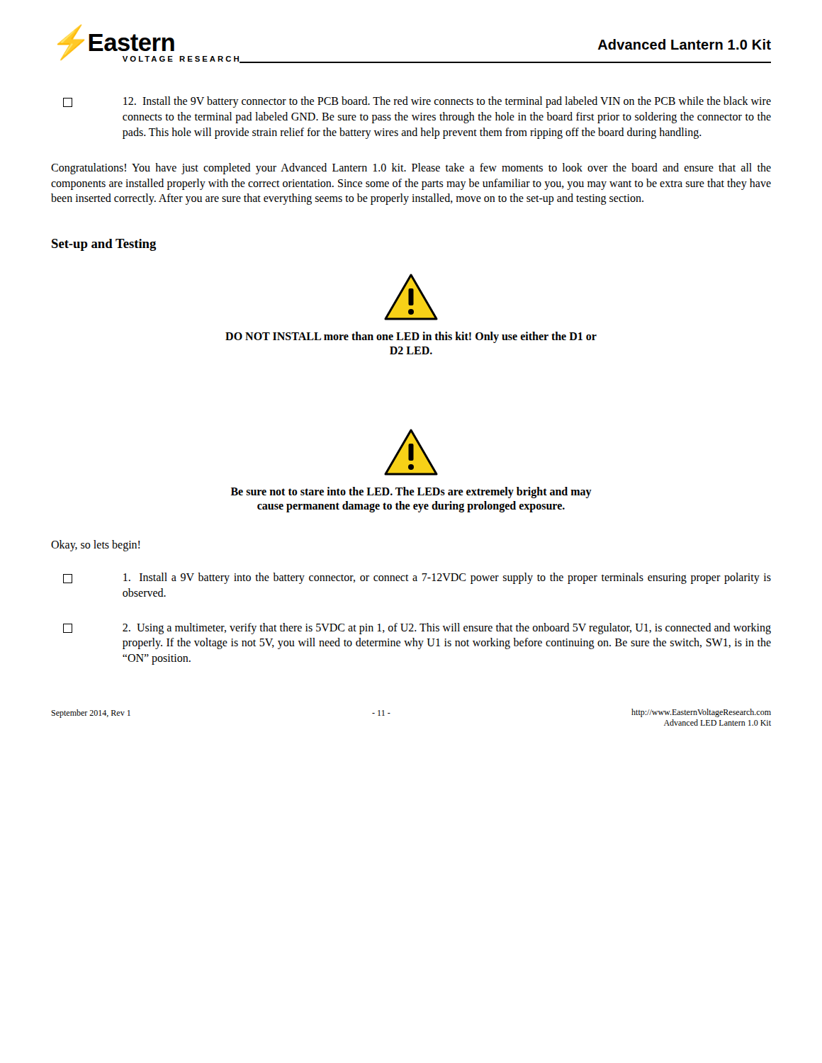⚡Eastern VOLTAGE RESEARCH
Advanced Lantern 1.0 Kit
12. Install the 9V battery connector to the PCB board. The red wire connects to the terminal pad labeled VIN on the PCB while the black wire connects to the terminal pad labeled GND. Be sure to pass the wires through the hole in the board first prior to soldering the connector to the pads. This hole will provide strain relief for the battery wires and help prevent them from ripping off the board during handling.
Congratulations! You have just completed your Advanced Lantern 1.0 kit. Please take a few moments to look over the board and ensure that all the components are installed properly with the correct orientation. Since some of the parts may be unfamiliar to you, you may want to be extra sure that they have been inserted correctly. After you are sure that everything seems to be properly installed, move on to the set-up and testing section.
Set-up and Testing
DO NOT INSTALL more than one LED in this kit! Only use either the D1 or D2 LED.
Be sure not to stare into the LED. The LEDs are extremely bright and may cause permanent damage to the eye during prolonged exposure.
Okay, so lets begin!
1. Install a 9V battery into the battery connector, or connect a 7-12VDC power supply to the proper terminals ensuring proper polarity is observed.
2. Using a multimeter, verify that there is 5VDC at pin 1, of U2. This will ensure that the onboard 5V regulator, U1, is connected and working properly. If the voltage is not 5V, you will need to determine why U1 is not working before continuing on. Be sure the switch, SW1, is in the “ON” position.
September 2014, Rev 1
- 11 -
http://www.EasternVoltageResearch.com
Advanced LED Lantern 1.0 Kit